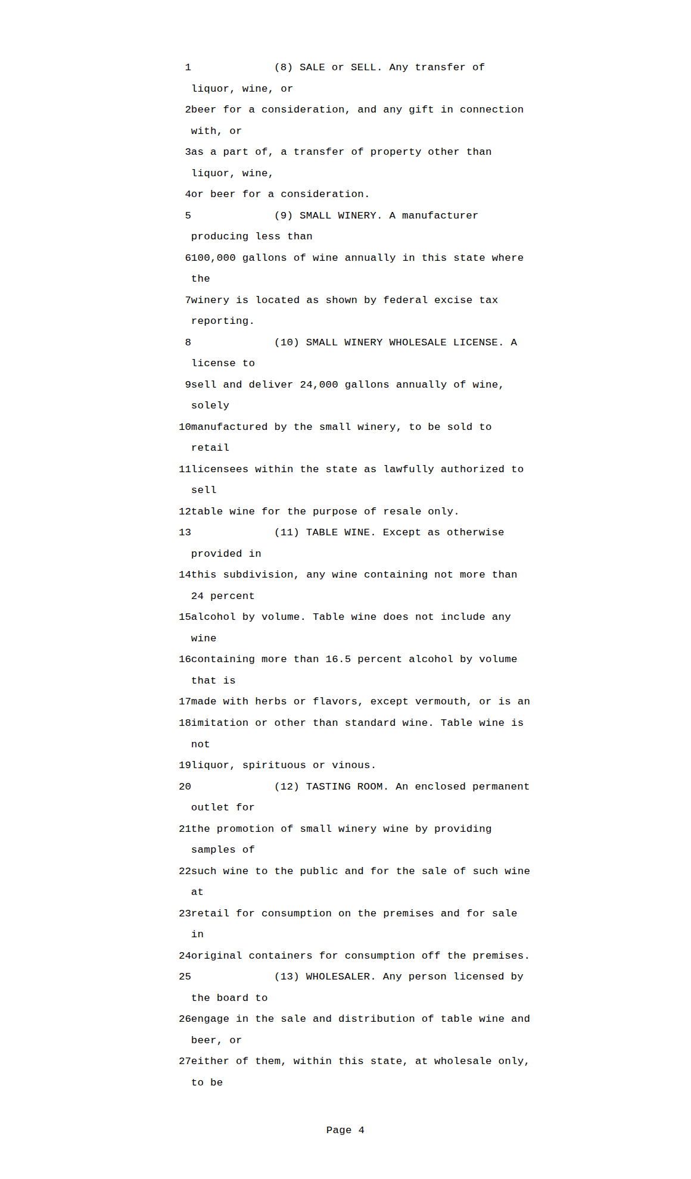| 1 | (8) SALE or SELL. Any transfer of liquor, wine, or |
| 2 | beer for a consideration, and any gift in connection with, or |
| 3 | as a part of, a transfer of property other than liquor, wine, |
| 4 | or beer for a consideration. |
| 5 | (9) SMALL WINERY. A manufacturer producing less than |
| 6 | 100,000 gallons of wine annually in this state where the |
| 7 | winery is located as shown by federal excise tax reporting. |
| 8 | (10) SMALL WINERY WHOLESALE LICENSE. A license to |
| 9 | sell and deliver 24,000 gallons annually of wine, solely |
| 10 | manufactured by the small winery, to be sold to retail |
| 11 | licensees within the state as lawfully authorized to sell |
| 12 | table wine for the purpose of resale only. |
| 13 | (11) TABLE WINE. Except as otherwise provided in |
| 14 | this subdivision, any wine containing not more than 24 percent |
| 15 | alcohol by volume. Table wine does not include any wine |
| 16 | containing more than 16.5 percent alcohol by volume that is |
| 17 | made with herbs or flavors, except vermouth, or is an |
| 18 | imitation or other than standard wine. Table wine is not |
| 19 | liquor, spirituous or vinous. |
| 20 | (12) TASTING ROOM. An enclosed permanent outlet for |
| 21 | the promotion of small winery wine by providing samples of |
| 22 | such wine to the public and for the sale of such wine at |
| 23 | retail for consumption on the premises and for sale in |
| 24 | original containers for consumption off the premises. |
| 25 | (13) WHOLESALER. Any person licensed by the board to |
| 26 | engage in the sale and distribution of table wine and beer, or |
| 27 | either of them, within this state, at wholesale only, to be |
Page 4